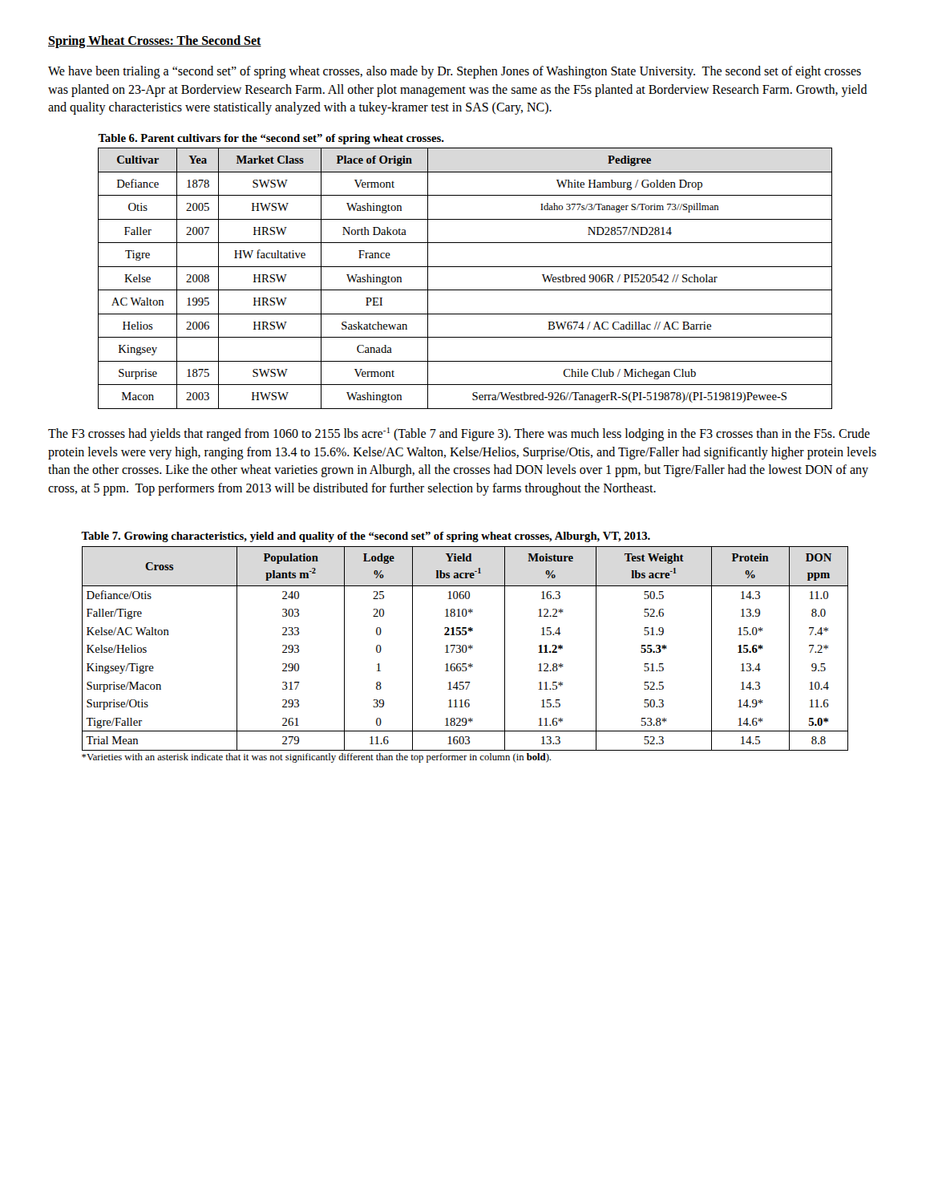Spring Wheat Crosses: The Second Set
We have been trialing a “second set” of spring wheat crosses, also made by Dr. Stephen Jones of Washington State University. The second set of eight crosses was planted on 23-Apr at Borderview Research Farm. All other plot management was the same as the F5s planted at Borderview Research Farm. Growth, yield and quality characteristics were statistically analyzed with a tukey-kramer test in SAS (Cary, NC).
Table 6. Parent cultivars for the “second set” of spring wheat crosses.
| Cultivar | Yea | Market Class | Place of Origin | Pedigree |
| --- | --- | --- | --- | --- |
| Defiance | 1878 | SWSW | Vermont | White Hamburg / Golden Drop |
| Otis | 2005 | HWSW | Washington | Idaho 377s/3/Tanager S/Torim 73//Spillman |
| Faller | 2007 | HRSW | North Dakota | ND2857/ND2814 |
| Tigre | | HW facultative | France | |
| Kelse | 2008 | HRSW | Washington | Westbred 906R / PI520542 // Scholar |
| AC Walton | 1995 | HRSW | PEI | |
| Helios | 2006 | HRSW | Saskatchewan | BW674 / AC Cadillac // AC Barrie |
| Kingsey | | | Canada | |
| Surprise | 1875 | SWSW | Vermont | Chile Club / Michegan Club |
| Macon | 2003 | HWSW | Washington | Serra/Westbred-926//TanagerR-S(PI-519878)/(PI-519819)Pewee-S |
The F3 crosses had yields that ranged from 1060 to 2155 lbs acre-1 (Table 7 and Figure 3). There was much less lodging in the F3 crosses than in the F5s. Crude protein levels were very high, ranging from 13.4 to 15.6%. Kelse/AC Walton, Kelse/Helios, Surprise/Otis, and Tigre/Faller had significantly higher protein levels than the other crosses. Like the other wheat varieties grown in Alburgh, all the crosses had DON levels over 1 ppm, but Tigre/Faller had the lowest DON of any cross, at 5 ppm. Top performers from 2013 will be distributed for further selection by farms throughout the Northeast.
Table 7. Growing characteristics, yield and quality of the “second set” of spring wheat crosses, Alburgh, VT, 2013.
| Cross | Population plants m -2 | Lodge % | Yield lbs acre -1 | Moisture % | Test Weight lbs acre -1 | Protein % | DON ppm |
| --- | --- | --- | --- | --- | --- | --- | --- |
| Defiance/Otis | 240 | 25 | 1060 | 16.3 | 50.5 | 14.3 | 11.0 |
| Faller/Tigre | 303 | 20 | 1810* | 12.2* | 52.6 | 13.9 | 8.0 |
| Kelse/AC Walton | 233 | 0 | 2155* | 15.4 | 51.9 | 15.0* | 7.4* |
| Kelse/Helios | 293 | 0 | 1730* | 11.2* | 55.3* | 15.6* | 7.2* |
| Kingsey/Tigre | 290 | 1 | 1665* | 12.8* | 51.5 | 13.4 | 9.5 |
| Surprise/Macon | 317 | 8 | 1457 | 11.5* | 52.5 | 14.3 | 10.4 |
| Surprise/Otis | 293 | 39 | 1116 | 15.5 | 50.3 | 14.9* | 11.6 |
| Tigre/Faller | 261 | 0 | 1829* | 11.6* | 53.8* | 14.6* | 5.0* |
| Trial Mean | 279 | 11.6 | 1603 | 13.3 | 52.3 | 14.5 | 8.8 |
*Varieties with an asterisk indicate that it was not significantly different than the top performer in column (in bold).